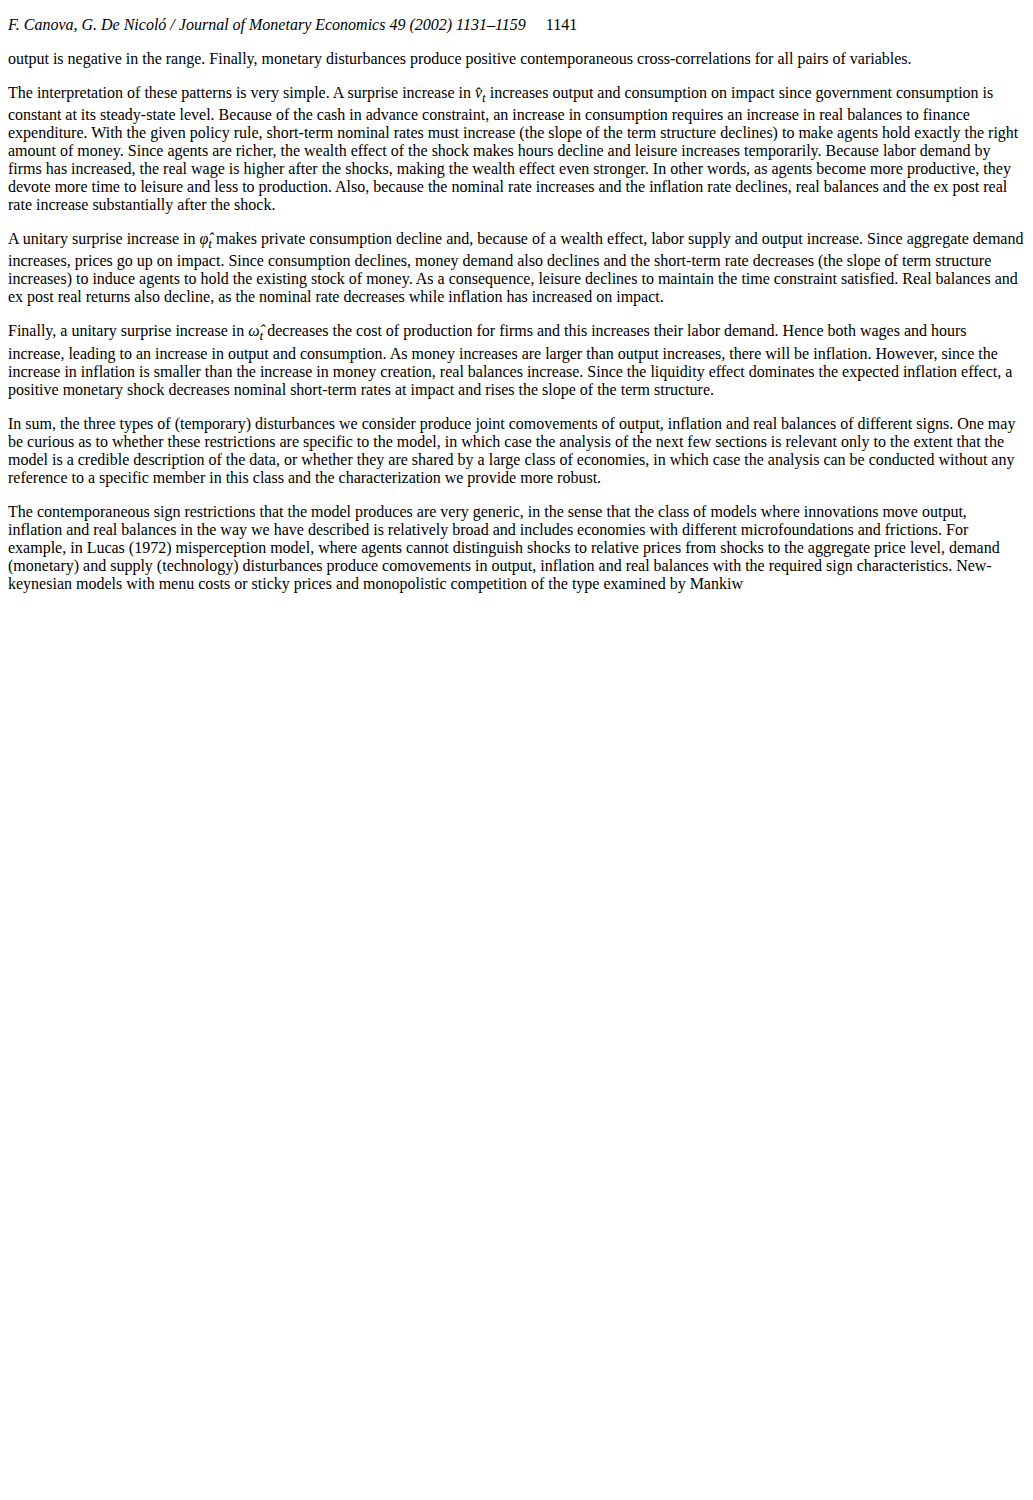F. Canova, G. De Nicoló / Journal of Monetary Economics 49 (2002) 1131–1159 1141
output is negative in the range. Finally, monetary disturbances produce positive contemporaneous cross-correlations for all pairs of variables.
The interpretation of these patterns is very simple. A surprise increase in v̂t increases output and consumption on impact since government consumption is constant at its steady-state level. Because of the cash in advance constraint, an increase in consumption requires an increase in real balances to finance expenditure. With the given policy rule, short-term nominal rates must increase (the slope of the term structure declines) to make agents hold exactly the right amount of money. Since agents are richer, the wealth effect of the shock makes hours decline and leisure increases temporarily. Because labor demand by firms has increased, the real wage is higher after the shocks, making the wealth effect even stronger. In other words, as agents become more productive, they devote more time to leisure and less to production. Also, because the nominal rate increases and the inflation rate declines, real balances and the ex post real rate increase substantially after the shock.
A unitary surprise increase in φ̂t makes private consumption decline and, because of a wealth effect, labor supply and output increase. Since aggregate demand increases, prices go up on impact. Since consumption declines, money demand also declines and the short-term rate decreases (the slope of term structure increases) to induce agents to hold the existing stock of money. As a consequence, leisure declines to maintain the time constraint satisfied. Real balances and ex post real returns also decline, as the nominal rate decreases while inflation has increased on impact.
Finally, a unitary surprise increase in ω̂t decreases the cost of production for firms and this increases their labor demand. Hence both wages and hours increase, leading to an increase in output and consumption. As money increases are larger than output increases, there will be inflation. However, since the increase in inflation is smaller than the increase in money creation, real balances increase. Since the liquidity effect dominates the expected inflation effect, a positive monetary shock decreases nominal short-term rates at impact and rises the slope of the term structure.
In sum, the three types of (temporary) disturbances we consider produce joint comovements of output, inflation and real balances of different signs. One may be curious as to whether these restrictions are specific to the model, in which case the analysis of the next few sections is relevant only to the extent that the model is a credible description of the data, or whether they are shared by a large class of economies, in which case the analysis can be conducted without any reference to a specific member in this class and the characterization we provide more robust.
The contemporaneous sign restrictions that the model produces are very generic, in the sense that the class of models where innovations move output, inflation and real balances in the way we have described is relatively broad and includes economies with different microfoundations and frictions. For example, in Lucas (1972) misperception model, where agents cannot distinguish shocks to relative prices from shocks to the aggregate price level, demand (monetary) and supply (technology) disturbances produce comovements in output, inflation and real balances with the required sign characteristics. New-keynesian models with menu costs or sticky prices and monopolistic competition of the type examined by Mankiw